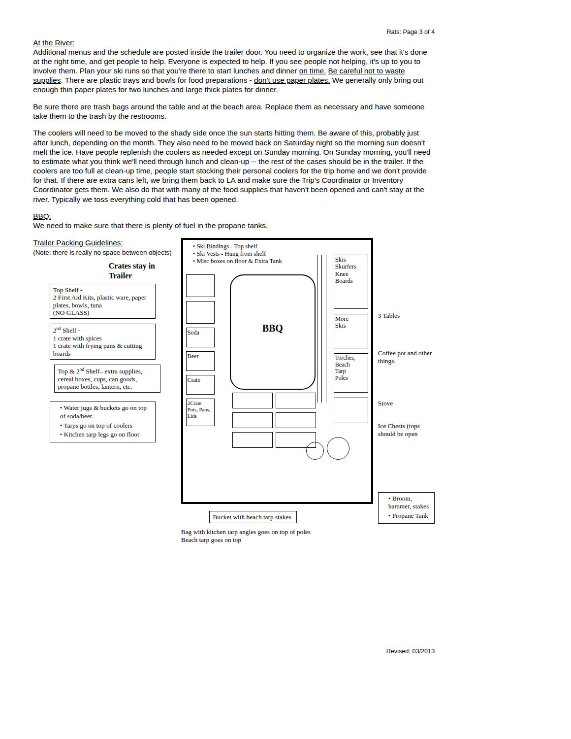Rats: Page 3 of 4
At the River:
Additional menus and the schedule are posted inside the trailer door. You need to organize the work, see that it's done at the right time, and get people to help. Everyone is expected to help. If you see people not helping, it's up to you to involve them. Plan your ski runs so that you're there to start lunches and dinner on time. Be careful not to waste supplies. There are plastic trays and bowls for food preparations - don't use paper plates. We generally only bring out enough thin paper plates for two lunches and large thick plates for dinner.
Be sure there are trash bags around the table and at the beach area. Replace them as necessary and have someone take them to the trash by the restrooms.
The coolers will need to be moved to the shady side once the sun starts hitting them. Be aware of this, probably just after lunch, depending on the month. They also need to be moved back on Saturday night so the morning sun doesn't melt the ice. Have people replenish the coolers as needed except on Sunday morning. On Sunday morning, you'll need to estimate what you think we'll need through lunch and clean-up -- the rest of the cases should be in the trailer. If the coolers are too full at clean-up time, people start stocking their personal coolers for the trip home and we don't provide for that. If there are extra cans left, we bring them back to LA and make sure the Trip's Coordinator or Inventory Coordinator gets them. We also do that with many of the food supplies that haven't been opened and can't stay at the river. Typically we toss everything cold that has been opened.
BBQ:
We need to make sure that there is plenty of fuel in the propane tanks.
| Trailer Packing Guidelines: (Note: there is really no space between objects) Crates stay in Trailer Top Shelf - 2 First Aid Kits, plastic ware, paper plates, bowls, tuna (NO GLASS) 2 nd Shelf - 1 crate with spices 1 crate with frying pans & cutting boards Top & 2 nd Shelf– extra supplies, cereal boxes, cups, can goods, propane bottles, lantern, etc. Water jugs & buckets go on top of soda/beer. Tarps go on top of coolers Kitchen tarp legs go on floor | Ski Bindings - Top shelf Ski Vests - Hung from shelf Misc boxes on floor & Extra Tank Soda Beer Crate 2Crate Pots, Pans, Lids BBQ Skis Skurfers Knee Boards More Skis Torches, Beach Tarp Poles Bucket with beach tarp stakes Bag with kitchen tarp angles goes on top of poles Beach tarp goes on top | 3 Tables Coffee pot and other things. Stove Ice Chests (tops should be open Broom, hammer, stakes Propane Tank |
Revised: 03/2013